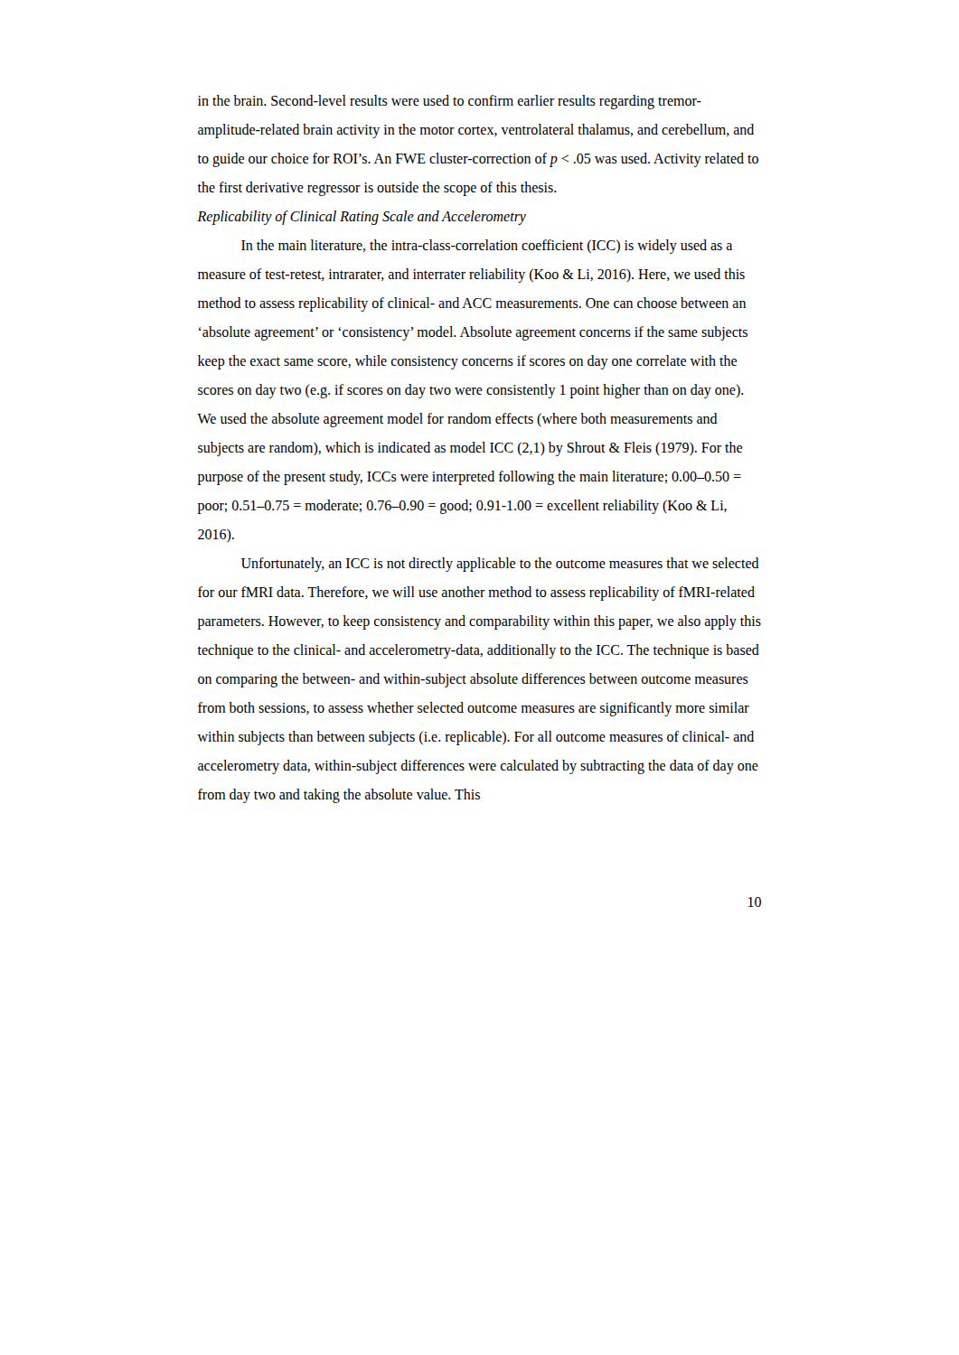in the brain. Second-level results were used to confirm earlier results regarding tremor-amplitude-related brain activity in the motor cortex, ventrolateral thalamus, and cerebellum, and to guide our choice for ROI’s. An FWE cluster-correction of p < .05 was used. Activity related to the first derivative regressor is outside the scope of this thesis.
Replicability of Clinical Rating Scale and Accelerometry
In the main literature, the intra-class-correlation coefficient (ICC) is widely used as a measure of test-retest, intrarater, and interrater reliability (Koo & Li, 2016). Here, we used this method to assess replicability of clinical- and ACC measurements. One can choose between an ‘absolute agreement’ or ‘consistency’ model. Absolute agreement concerns if the same subjects keep the exact same score, while consistency concerns if scores on day one correlate with the scores on day two (e.g. if scores on day two were consistently 1 point higher than on day one). We used the absolute agreement model for random effects (where both measurements and subjects are random), which is indicated as model ICC (2,1) by Shrout & Fleis (1979). For the purpose of the present study, ICCs were interpreted following the main literature; 0.00–0.50 = poor; 0.51–0.75 = moderate; 0.76–0.90 = good; 0.91-1.00 = excellent reliability (Koo & Li, 2016).
Unfortunately, an ICC is not directly applicable to the outcome measures that we selected for our fMRI data. Therefore, we will use another method to assess replicability of fMRI-related parameters. However, to keep consistency and comparability within this paper, we also apply this technique to the clinical- and accelerometry-data, additionally to the ICC. The technique is based on comparing the between- and within-subject absolute differences between outcome measures from both sessions, to assess whether selected outcome measures are significantly more similar within subjects than between subjects (i.e. replicable). For all outcome measures of clinical- and accelerometry data, within-subject differences were calculated by subtracting the data of day one from day two and taking the absolute value. This
10